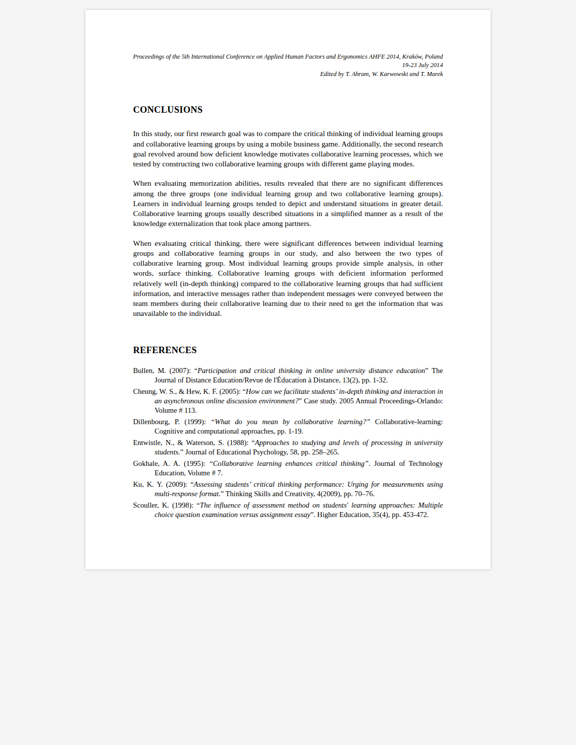Proceedings of the 5th International Conference on Applied Human Factors and Ergonomics AHFE 2014, Kraków, Poland 19-23 July 2014
Edited by T. Ahram, W. Karwowski and T. Marek
CONCLUSIONS
In this study, our first research goal was to compare the critical thinking of individual learning groups and collaborative learning groups by using a mobile business game. Additionally, the second research goal revolved around how deficient knowledge motivates collaborative learning processes, which we tested by constructing two collaborative learning groups with different game playing modes.
When evaluating memorization abilities, results revealed that there are no significant differences among the three groups (one individual learning group and two collaborative learning groups). Learners in individual learning groups tended to depict and understand situations in greater detail. Collaborative learning groups usually described situations in a simplified manner as a result of the knowledge externalization that took place among partners.
When evaluating critical thinking, there were significant differences between individual learning groups and collaborative learning groups in our study, and also between the two types of collaborative learning group. Most individual learning groups provide simple analysis, in other words, surface thinking. Collaborative learning groups with deficient information performed relatively well (in-depth thinking) compared to the collaborative learning groups that had sufficient information, and interactive messages rather than independent messages were conveyed between the team members during their collaborative learning due to their need to get the information that was unavailable to the individual.
REFERENCES
Bullen, M. (2007): “Participation and critical thinking in online university distance education” The Journal of Distance Education/Revue de l'Éducation à Distance, 13(2), pp. 1-32.
Cheung, W. S., & Hew, K. F. (2005): “How can we facilitate students’ in-depth thinking and interaction in an asynchronous online discussion environment?” Case study. 2005 Annual Proceedings-Orlando: Volume # 113.
Dillenbourg, P. (1999): “What do you mean by collaborative learning?” Collaborative-learning: Cognitive and computational approaches, pp. 1-19.
Entwistle, N., & Waterson, S. (1988): “Approaches to studying and levels of processing in university students.” Journal of Educational Psychology, 58, pp. 258–265.
Gokhale, A. A. (1995): “Collaborative learning enhances critical thinking”. Journal of Technology Education, Volume # 7.
Ku, K. Y. (2009): “Assessing students’ critical thinking performance: Urging for measurements using multi-response format.” Thinking Skills and Creativity, 4(2009), pp. 70–76.
Scouller, K. (1998): “The influence of assessment method on students' learning approaches: Multiple choice question examination versus assignment essay”. Higher Education, 35(4), pp. 453-472.